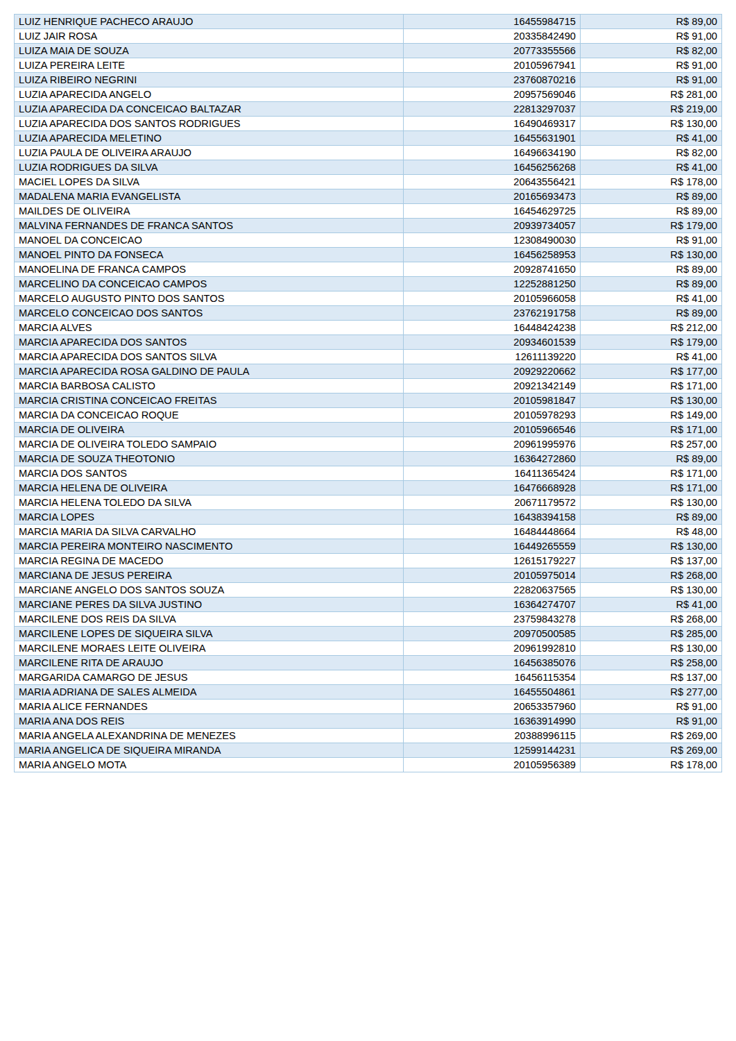| LUIZ HENRIQUE PACHECO ARAUJO | 16455984715 | R$ 89,00 |
| LUIZ JAIR ROSA | 20335842490 | R$ 91,00 |
| LUIZA MAIA DE SOUZA | 20773355566 | R$ 82,00 |
| LUIZA PEREIRA LEITE | 20105967941 | R$ 91,00 |
| LUIZA RIBEIRO NEGRINI | 23760870216 | R$ 91,00 |
| LUZIA APARECIDA ANGELO | 20957569046 | R$ 281,00 |
| LUZIA APARECIDA DA CONCEICAO BALTAZAR | 22813297037 | R$ 219,00 |
| LUZIA APARECIDA DOS SANTOS RODRIGUES | 16490469317 | R$ 130,00 |
| LUZIA APARECIDA MELETINO | 16455631901 | R$ 41,00 |
| LUZIA PAULA DE OLIVEIRA ARAUJO | 16496634190 | R$ 82,00 |
| LUZIA RODRIGUES DA SILVA | 16456256268 | R$ 41,00 |
| MACIEL LOPES DA SILVA | 20643556421 | R$ 178,00 |
| MADALENA MARIA EVANGELISTA | 20165693473 | R$ 89,00 |
| MAILDES DE OLIVEIRA | 16454629725 | R$ 89,00 |
| MALVINA FERNANDES DE FRANCA SANTOS | 20939734057 | R$ 179,00 |
| MANOEL DA CONCEICAO | 12308490030 | R$ 91,00 |
| MANOEL PINTO DA FONSECA | 16456258953 | R$ 130,00 |
| MANOELINA DE FRANCA CAMPOS | 20928741650 | R$ 89,00 |
| MARCELINO DA CONCEICAO CAMPOS | 12252881250 | R$ 89,00 |
| MARCELO AUGUSTO PINTO DOS SANTOS | 20105966058 | R$ 41,00 |
| MARCELO CONCEICAO DOS SANTOS | 23762191758 | R$ 89,00 |
| MARCIA ALVES | 16448424238 | R$ 212,00 |
| MARCIA APARECIDA DOS SANTOS | 20934601539 | R$ 179,00 |
| MARCIA APARECIDA DOS SANTOS SILVA | 12611139220 | R$ 41,00 |
| MARCIA APARECIDA ROSA GALDINO DE PAULA | 20929220662 | R$ 177,00 |
| MARCIA BARBOSA CALISTO | 20921342149 | R$ 171,00 |
| MARCIA CRISTINA CONCEICAO FREITAS | 20105981847 | R$ 130,00 |
| MARCIA DA CONCEICAO ROQUE | 20105978293 | R$ 149,00 |
| MARCIA DE OLIVEIRA | 20105966546 | R$ 171,00 |
| MARCIA DE OLIVEIRA TOLEDO SAMPAIO | 20961995976 | R$ 257,00 |
| MARCIA DE SOUZA THEOTONIO | 16364272860 | R$ 89,00 |
| MARCIA DOS SANTOS | 16411365424 | R$ 171,00 |
| MARCIA HELENA DE OLIVEIRA | 16476668928 | R$ 171,00 |
| MARCIA HELENA TOLEDO DA SILVA | 20671179572 | R$ 130,00 |
| MARCIA LOPES | 16438394158 | R$ 89,00 |
| MARCIA MARIA DA SILVA CARVALHO | 16484448664 | R$ 48,00 |
| MARCIA PEREIRA MONTEIRO NASCIMENTO | 16449265559 | R$ 130,00 |
| MARCIA REGINA DE MACEDO | 12615179227 | R$ 137,00 |
| MARCIANA DE JESUS PEREIRA | 20105975014 | R$ 268,00 |
| MARCIANE ANGELO DOS SANTOS SOUZA | 22820637565 | R$ 130,00 |
| MARCIANE PERES DA SILVA JUSTINO | 16364274707 | R$ 41,00 |
| MARCILENE DOS REIS DA SILVA | 23759843278 | R$ 268,00 |
| MARCILENE LOPES DE SIQUEIRA SILVA | 20970500585 | R$ 285,00 |
| MARCILENE MORAES LEITE OLIVEIRA | 20961992810 | R$ 130,00 |
| MARCILENE RITA DE ARAUJO | 16456385076 | R$ 258,00 |
| MARGARIDA CAMARGO DE JESUS | 16456115354 | R$ 137,00 |
| MARIA ADRIANA DE SALES ALMEIDA | 16455504861 | R$ 277,00 |
| MARIA ALICE FERNANDES | 20653357960 | R$ 91,00 |
| MARIA ANA DOS REIS | 16363914990 | R$ 91,00 |
| MARIA ANGELA ALEXANDRINA DE MENEZES | 20388996115 | R$ 269,00 |
| MARIA ANGELICA DE SIQUEIRA MIRANDA | 12599144231 | R$ 269,00 |
| MARIA ANGELO MOTA | 20105956389 | R$ 178,00 |